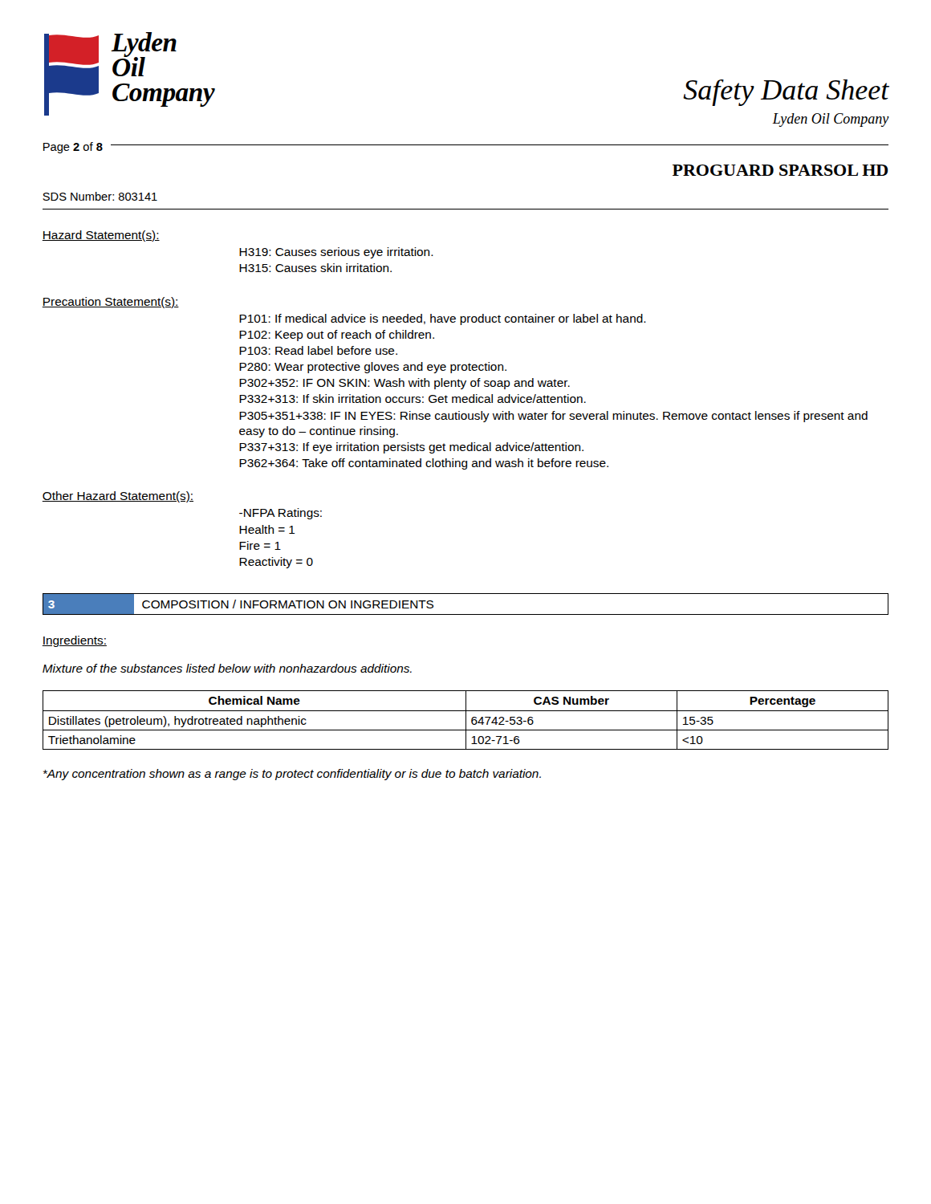Lyden
Oil
Company
Safety Data Sheet
Lyden Oil Company
Page 2 of 8
PROGUARD SPARSOL HD
SDS Number: 803141
Hazard Statement(s):
H319: Causes serious eye irritation.
H315: Causes skin irritation.
Precaution Statement(s):
P101: If medical advice is needed, have product container or label at hand.
P102: Keep out of reach of children.
P103: Read label before use.
P280: Wear protective gloves and eye protection.
P302+352: IF ON SKIN: Wash with plenty of soap and water.
P332+313: If skin irritation occurs: Get medical advice/attention.
P305+351+338: IF IN EYES: Rinse cautiously with water for several minutes. Remove contact lenses if present and easy to do – continue rinsing.
P337+313: If eye irritation persists get medical advice/attention.
P362+364: Take off contaminated clothing and wash it before reuse.
Other Hazard Statement(s):
-NFPA Ratings:
Health = 1
Fire = 1
Reactivity = 0
3
COMPOSITION / INFORMATION ON INGREDIENTS
Ingredients:
Mixture of the substances listed below with nonhazardous additions.
| Chemical Name | CAS Number | Percentage |
| --- | --- | --- |
| Distillates (petroleum), hydrotreated naphthenic | 64742-53-6 | 15-35 |
| Triethanolamine | 102-71-6 | <10 |
*Any concentration shown as a range is to protect confidentiality or is due to batch variation.